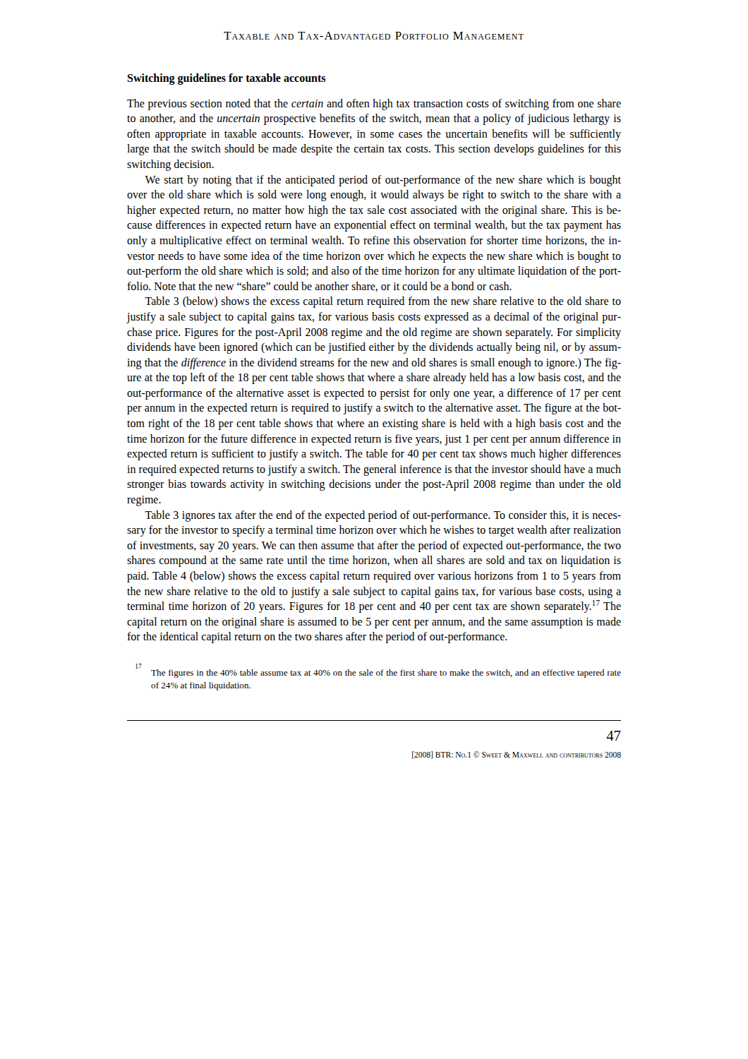Taxable and Tax-Advantaged Portfolio Management
Switching guidelines for taxable accounts
The previous section noted that the certain and often high tax transaction costs of switching from one share to another, and the uncertain prospective benefits of the switch, mean that a policy of judicious lethargy is often appropriate in taxable accounts. However, in some cases the uncertain benefits will be sufficiently large that the switch should be made despite the certain tax costs. This section develops guidelines for this switching decision.
We start by noting that if the anticipated period of out-performance of the new share which is bought over the old share which is sold were long enough, it would always be right to switch to the share with a higher expected return, no matter how high the tax sale cost associated with the original share. This is because differences in expected return have an exponential effect on terminal wealth, but the tax payment has only a multiplicative effect on terminal wealth. To refine this observation for shorter time horizons, the investor needs to have some idea of the time horizon over which he expects the new share which is bought to out-perform the old share which is sold; and also of the time horizon for any ultimate liquidation of the portfolio. Note that the new “share” could be another share, or it could be a bond or cash.
Table 3 (below) shows the excess capital return required from the new share relative to the old share to justify a sale subject to capital gains tax, for various basis costs expressed as a decimal of the original purchase price. Figures for the post-April 2008 regime and the old regime are shown separately. For simplicity dividends have been ignored (which can be justified either by the dividends actually being nil, or by assuming that the difference in the dividend streams for the new and old shares is small enough to ignore.) The figure at the top left of the 18 per cent table shows that where a share already held has a low basis cost, and the out-performance of the alternative asset is expected to persist for only one year, a difference of 17 per cent per annum in the expected return is required to justify a switch to the alternative asset. The figure at the bottom right of the 18 per cent table shows that where an existing share is held with a high basis cost and the time horizon for the future difference in expected return is five years, just 1 per cent per annum difference in expected return is sufficient to justify a switch. The table for 40 per cent tax shows much higher differences in required expected returns to justify a switch. The general inference is that the investor should have a much stronger bias towards activity in switching decisions under the post-April 2008 regime than under the old regime.
Table 3 ignores tax after the end of the expected period of out-performance. To consider this, it is necessary for the investor to specify a terminal time horizon over which he wishes to target wealth after realization of investments, say 20 years. We can then assume that after the period of expected out-performance, the two shares compound at the same rate until the time horizon, when all shares are sold and tax on liquidation is paid. Table 4 (below) shows the excess capital return required over various horizons from 1 to 5 years from the new share relative to the old to justify a sale subject to capital gains tax, for various base costs, using a terminal time horizon of 20 years. Figures for 18 per cent and 40 per cent tax are shown separately.17 The capital return on the original share is assumed to be 5 per cent per annum, and the same assumption is made for the identical capital return on the two shares after the period of out-performance.
17The figures in the 40% table assume tax at 40% on the sale of the first share to make the switch, and an effective tapered rate of 24% at final liquidation.
47
[2008] BTR: No.1 © Sweet & Maxwell and contributors 2008